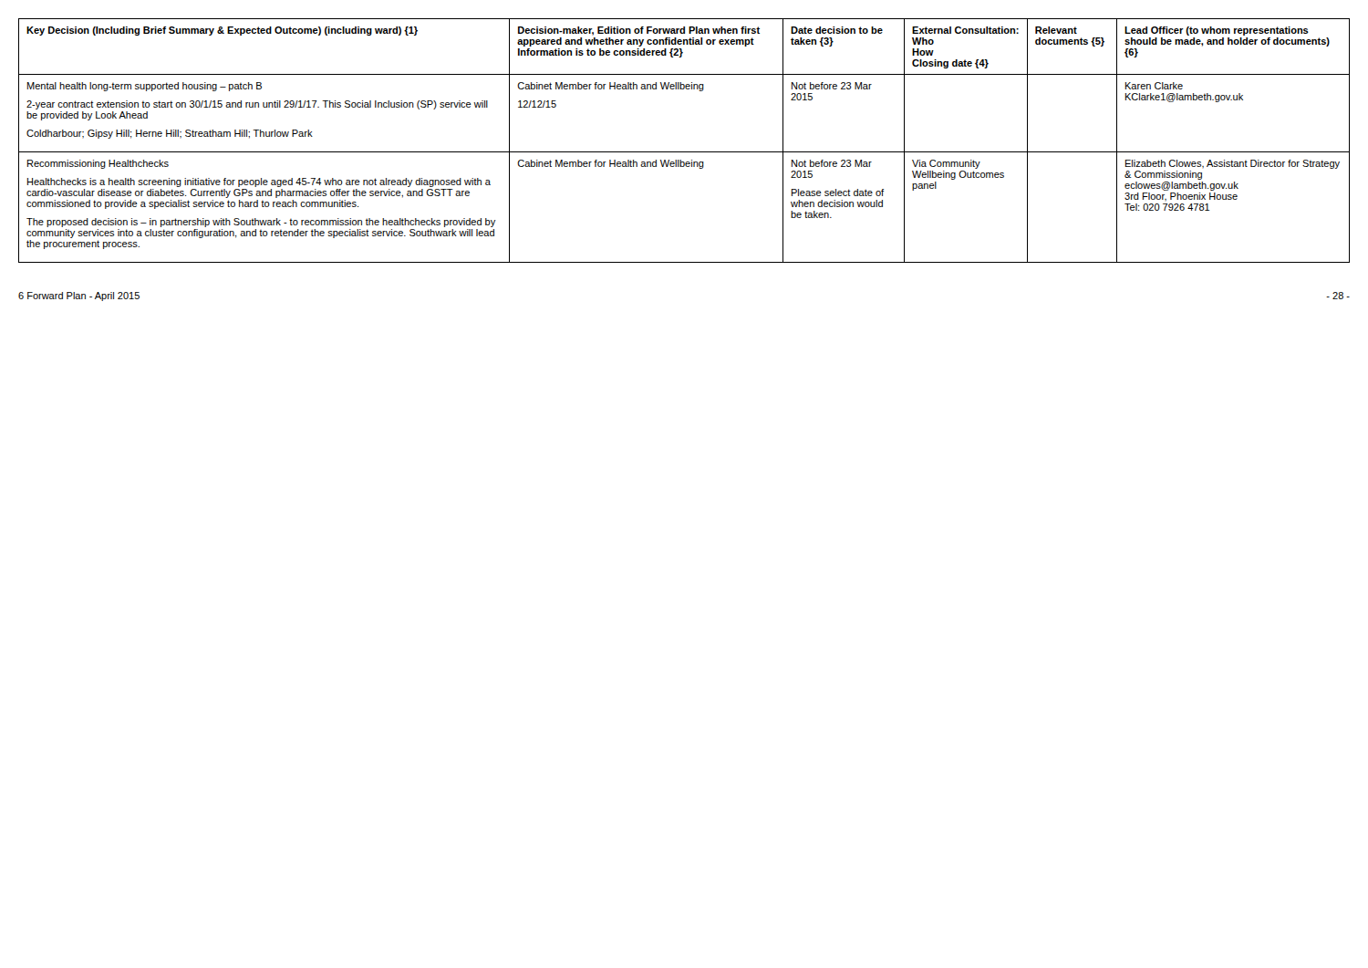| Key Decision (Including Brief Summary & Expected Outcome) (including ward) {1} | Decision-maker, Edition of Forward Plan when first appeared and whether any confidential or exempt Information is to be considered {2} | Date decision to be taken {3} | External Consultation: Who How Closing date {4} | Relevant documents {5} | Lead Officer (to whom representations should be made, and holder of documents) {6} |
| --- | --- | --- | --- | --- | --- |
| Mental health long-term supported housing – patch B 2-year contract extension to start on 30/1/15 and run until 29/1/17. This Social Inclusion (SP) service will be provided by Look Ahead Coldharbour; Gipsy Hill; Herne Hill; Streatham Hill; Thurlow Park | Cabinet Member for Health and Wellbeing 12/12/15 | Not before 23 Mar 2015 | | | Karen Clarke KClarke1@lambeth.gov.uk |
| Recommissioning Healthchecks Healthchecks is a health screening initiative for people aged 45-74 who are not already diagnosed with a cardio-vascular disease or diabetes. Currently GPs and pharmacies offer the service, and GSTT are commissioned to provide a specialist service to hard to reach communities. The proposed decision is – in partnership with Southwark - to recommission the healthchecks provided by community services into a cluster configuration, and to retender the specialist service. Southwark will lead the procurement process. | Cabinet Member for Health and Wellbeing | Not before 23 Mar 2015 Please select date of when decision would be taken. | Via Community Wellbeing Outcomes panel | | Elizabeth Clowes, Assistant Director for Strategy & Commissioning eclowes@lambeth.gov.uk 3rd Floor, Phoenix House Tel: 020 7926 4781 |
6 Forward Plan - April 2015 - 28 -